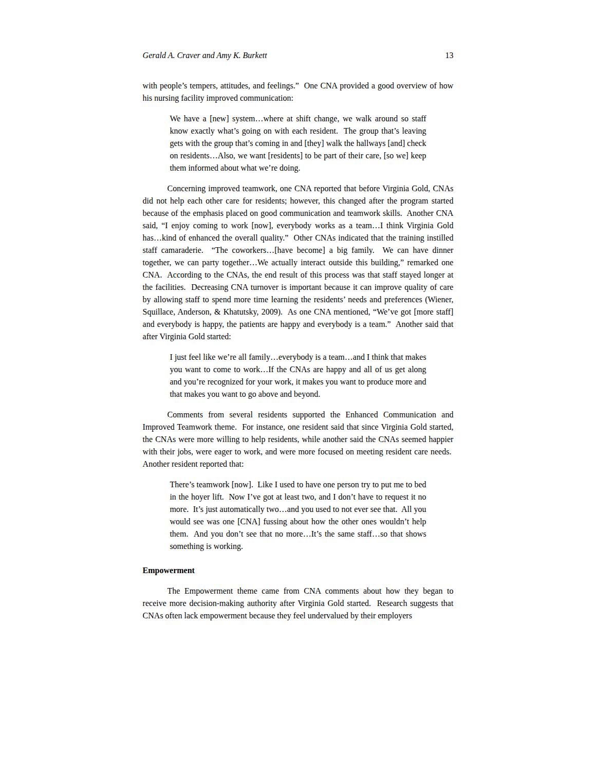Gerald A. Craver and Amy K. Burkett 13
with people’s tempers, attitudes, and feelings.” One CNA provided a good overview of how his nursing facility improved communication:
We have a [new] system…where at shift change, we walk around so staff know exactly what’s going on with each resident. The group that’s leaving gets with the group that’s coming in and [they] walk the hallways [and] check on residents…Also, we want [residents] to be part of their care, [so we] keep them informed about what we’re doing.
Concerning improved teamwork, one CNA reported that before Virginia Gold, CNAs did not help each other care for residents; however, this changed after the program started because of the emphasis placed on good communication and teamwork skills. Another CNA said, “I enjoy coming to work [now], everybody works as a team…I think Virginia Gold has…kind of enhanced the overall quality.” Other CNAs indicated that the training instilled staff camaraderie. “The coworkers…[have become] a big family. We can have dinner together, we can party together…We actually interact outside this building,” remarked one CNA. According to the CNAs, the end result of this process was that staff stayed longer at the facilities. Decreasing CNA turnover is important because it can improve quality of care by allowing staff to spend more time learning the residents’ needs and preferences (Wiener, Squillace, Anderson, & Khatutsky, 2009). As one CNA mentioned, “We’ve got [more staff] and everybody is happy, the patients are happy and everybody is a team.” Another said that after Virginia Gold started:
I just feel like we’re all family…everybody is a team…and I think that makes you want to come to work…If the CNAs are happy and all of us get along and you’re recognized for your work, it makes you want to produce more and that makes you want to go above and beyond.
Comments from several residents supported the Enhanced Communication and Improved Teamwork theme. For instance, one resident said that since Virginia Gold started, the CNAs were more willing to help residents, while another said the CNAs seemed happier with their jobs, were eager to work, and were more focused on meeting resident care needs. Another resident reported that:
There’s teamwork [now]. Like I used to have one person try to put me to bed in the hoyer lift. Now I’ve got at least two, and I don’t have to request it no more. It’s just automatically two…and you used to not ever see that. All you would see was one [CNA] fussing about how the other ones wouldn’t help them. And you don’t see that no more…It’s the same staff…so that shows something is working.
Empowerment
The Empowerment theme came from CNA comments about how they began to receive more decision-making authority after Virginia Gold started. Research suggests that CNAs often lack empowerment because they feel undervalued by their employers